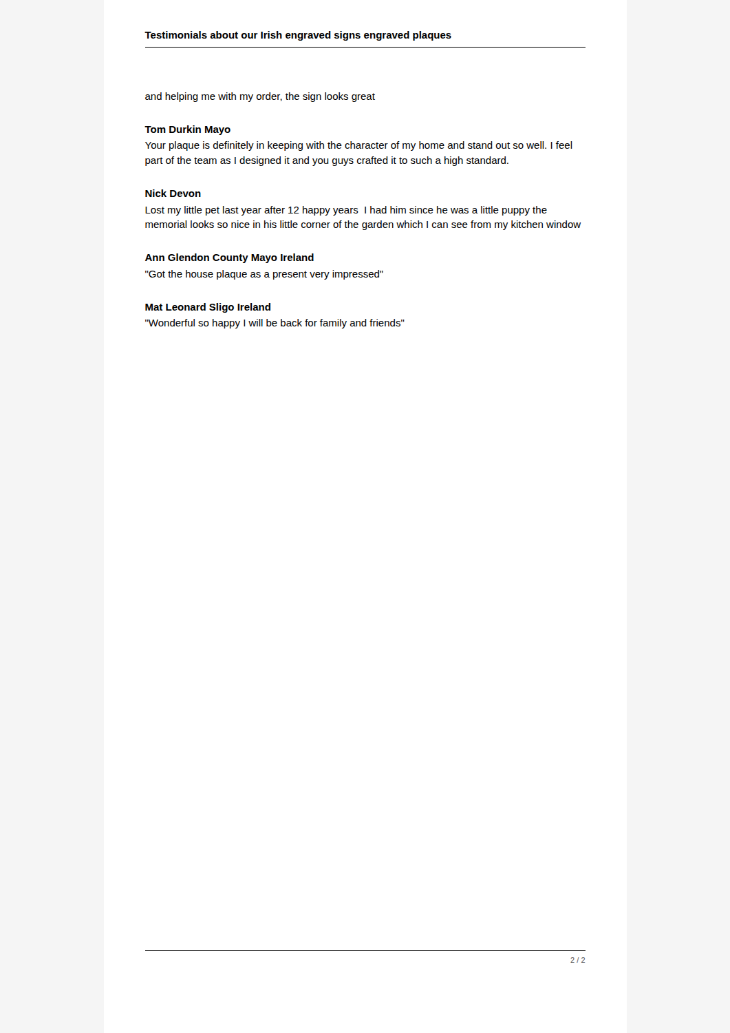Testimonials about our Irish engraved signs engraved plaques
and helping me with my order, the sign looks great
Tom Durkin Mayo
Your plaque is definitely in keeping with the character of my home and stand out so well. I feel part of the team as I designed it and you guys crafted it to such a high standard.
Nick Devon
Lost my little pet last year after 12 happy years I had him since he was a little puppy the memorial looks so nice in his little corner of the garden which I can see from my kitchen window
Ann Glendon County Mayo Ireland
"Got the house plaque as a present very impressed"
Mat Leonard Sligo Ireland
"Wonderful so happy I will be back for family and friends"
2 / 2